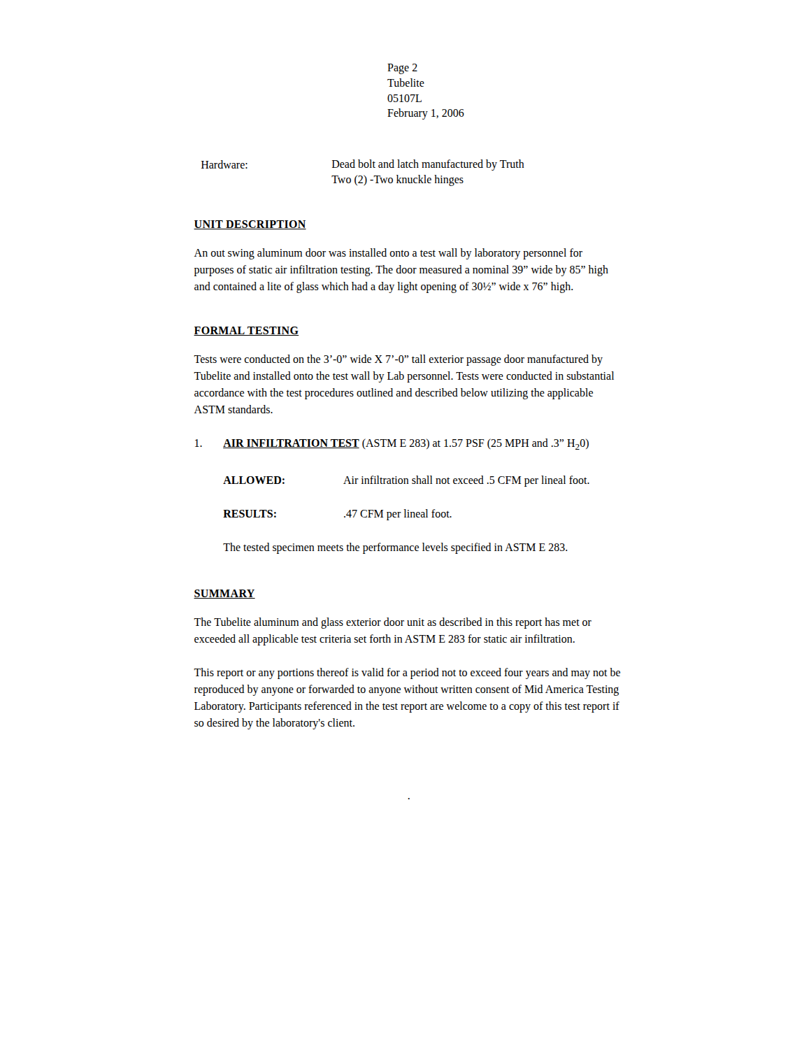Page 2
Tubelite
05107L
February 1, 2006
Hardware:
Dead bolt and latch manufactured by Truth
Two (2) -Two knuckle hinges
UNIT DESCRIPTION
An out swing aluminum door was installed onto a test wall by laboratory personnel for purposes of static air infiltration testing. The door measured a nominal 39” wide by 85” high and contained a lite of glass which had a day light opening of 30½” wide x 76” high.
FORMAL TESTING
Tests were conducted on the 3’-0” wide X 7’-0” tall exterior passage door manufactured by Tubelite and installed onto the test wall by Lab personnel. Tests were conducted in substantial accordance with the test procedures outlined and described below utilizing the applicable ASTM standards.
1.
AIR INFILTRATION TEST (ASTM E 283) at 1.57 PSF (25 MPH and .3” H20)
ALLOWED:
Air infiltration shall not exceed .5 CFM per lineal foot.
RESULTS:
.47 CFM per lineal foot.
The tested specimen meets the performance levels specified in ASTM E 283.
SUMMARY
The Tubelite aluminum and glass exterior door unit as described in this report has met or exceeded all applicable test criteria set forth in ASTM E 283 for static air infiltration.
This report or any portions thereof is valid for a period not to exceed four years and may not be reproduced by anyone or forwarded to anyone without written consent of Mid America Testing Laboratory. Participants referenced in the test report are welcome to a copy of this test report if so desired by the laboratory's client.
.